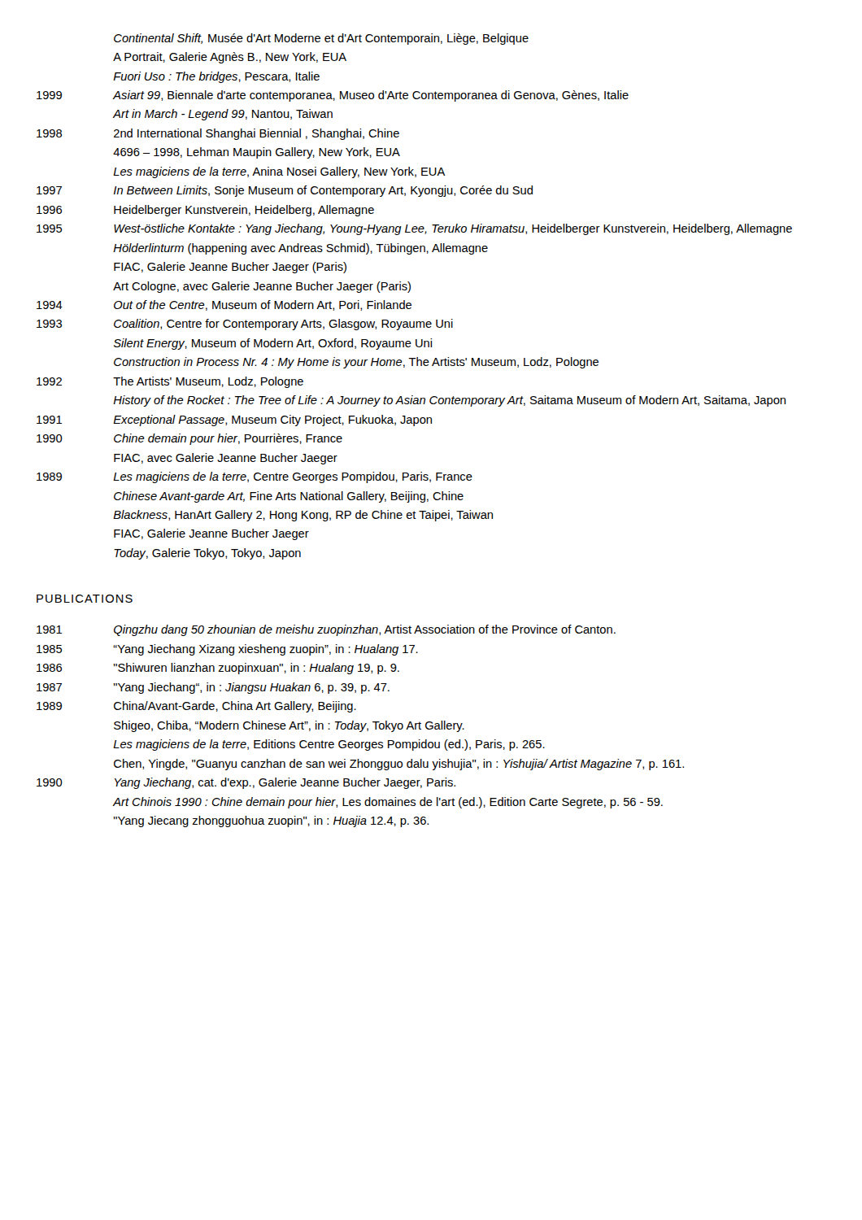| | Continental Shift, Musée d'Art Moderne et d'Art Contemporain, Liège, Belgique |
| | A Portrait, Galerie Agnès B., New York, EUA |
| | Fuori Uso : The bridges , Pescara, Italie |
| 1999 | Asiart 99 , Biennale d'arte contemporanea, Museo d'Arte Contemporanea di Genova, Gènes, Italie |
| | Art in March - Legend 99 , Nantou, Taiwan |
| 1998 | 2nd International Shanghai Biennial , Shanghai, Chine |
| | 4696 – 1998, Lehman Maupin Gallery, New York, EUA |
| | Les magiciens de la terre , Anina Nosei Gallery, New York, EUA |
| 1997 | In Between Limits , Sonje Museum of Contemporary Art, Kyongju, Corée du Sud |
| 1996 | Heidelberger Kunstverein, Heidelberg, Allemagne |
| 1995 | West-östliche Kontakte : Yang Jiechang, Young-Hyang Lee, Teruko Hiramatsu , Heidelberger Kunstverein, Heidelberg, Allemagne |
| | Hölderlinturm (happening avec Andreas Schmid), Tübingen, Allemagne |
| | FIAC, Galerie Jeanne Bucher Jaeger (Paris) |
| | Art Cologne, avec Galerie Jeanne Bucher Jaeger (Paris) |
| 1994 | Out of the Centre , Museum of Modern Art, Pori, Finlande |
| 1993 | Coalition , Centre for Contemporary Arts, Glasgow, Royaume Uni |
| | Silent Energy , Museum of Modern Art, Oxford, Royaume Uni |
| | Construction in Process Nr. 4 : My Home is your Home , The Artists' Museum, Lodz, Pologne |
| 1992 | The Artists' Museum, Lodz, Pologne |
| | History of the Rocket : The Tree of Life : A Journey to Asian Contemporary Art , Saitama Museum of Modern Art, Saitama, Japon |
| 1991 | Exceptional Passage , Museum City Project, Fukuoka, Japon |
| 1990 | Chine demain pour hier , Pourrières, France |
| | FIAC, avec Galerie Jeanne Bucher Jaeger |
| 1989 | Les magiciens de la terre , Centre Georges Pompidou, Paris, France |
| | Chinese Avant-garde Art, Fine Arts National Gallery, Beijing, Chine |
| | Blackness , HanArt Gallery 2, Hong Kong, RP de Chine et Taipei, Taiwan |
| | FIAC, Galerie Jeanne Bucher Jaeger |
| | Today , Galerie Tokyo, Tokyo, Japon |
PUBLICATIONS
| 1981 | Qingzhu dang 50 zhounian de meishu zuopinzhan , Artist Association of the Province of Canton. |
| 1985 | “Yang Jiechang Xizang xiesheng zuopin”, in : Hualang 17. |
| 1986 | "Shiwuren lianzhan zuopinxuan", in : Hualang 19, p. 9. |
| 1987 | "Yang Jiechang“, in : Jiangsu Huakan 6, p. 39, p. 47. |
| 1989 | China/Avant-Garde, China Art Gallery, Beijing. |
| | Shigeo, Chiba, “Modern Chinese Art”, in : Today , Tokyo Art Gallery. |
| | Les magiciens de la terre , Editions Centre Georges Pompidou (ed.), Paris, p. 265. |
| | Chen, Yingde, "Guanyu canzhan de san wei Zhongguo dalu yishujia", in : Yishujia/ Artist Magazine 7, p. 161. |
| 1990 | Yang Jiechang , cat. d'exp., Galerie Jeanne Bucher Jaeger, Paris. |
| | Art Chinois 1990 : Chine demain pour hier , Les domaines de l'art (ed.), Edition Carte Segrete, p. 56 - 59. |
| | "Yang Jiecang zhongguohua zuopin", in : Huajia 12.4, p. 36. |